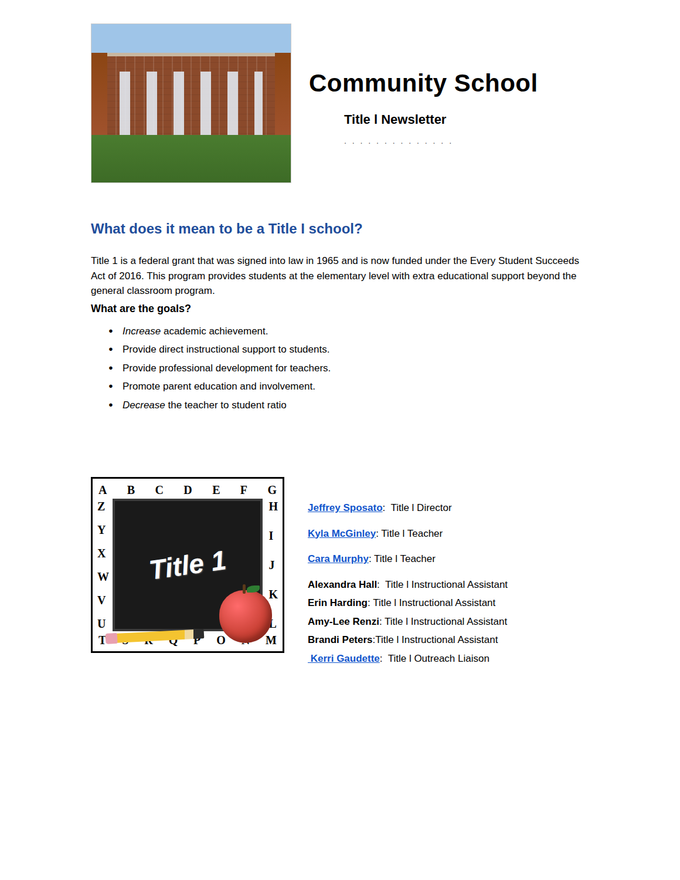Community School
Title l Newsletter
. . . . . . . . . . . . . .
What does it mean to be a Title I school?
Title 1 is a federal grant that was signed into law in 1965 and is now funded under the Every Student Succeeds Act of 2016. This program provides students at the elementary level with extra educational support beyond the general classroom program.
What are the goals?
Increase academic achievement.
Provide direct instructional support to students.
Provide professional development for teachers.
Promote parent education and involvement.
Decrease the teacher to student ratio
ABCDEFG
HIJKL
TSRQPONM
ZYXWVU
Title 1
Jeffrey Sposato: Title l Director
Kyla McGinley: Title l Teacher
Cara Murphy: Title l Teacher
Alexandra Hall: Title l Instructional Assistant
Erin Harding: Title l Instructional Assistant
Amy-Lee Renzi: Title l Instructional Assistant
Brandi Peters:Title l Instructional Assistant
Kerri Gaudette: Title l Outreach Liaison